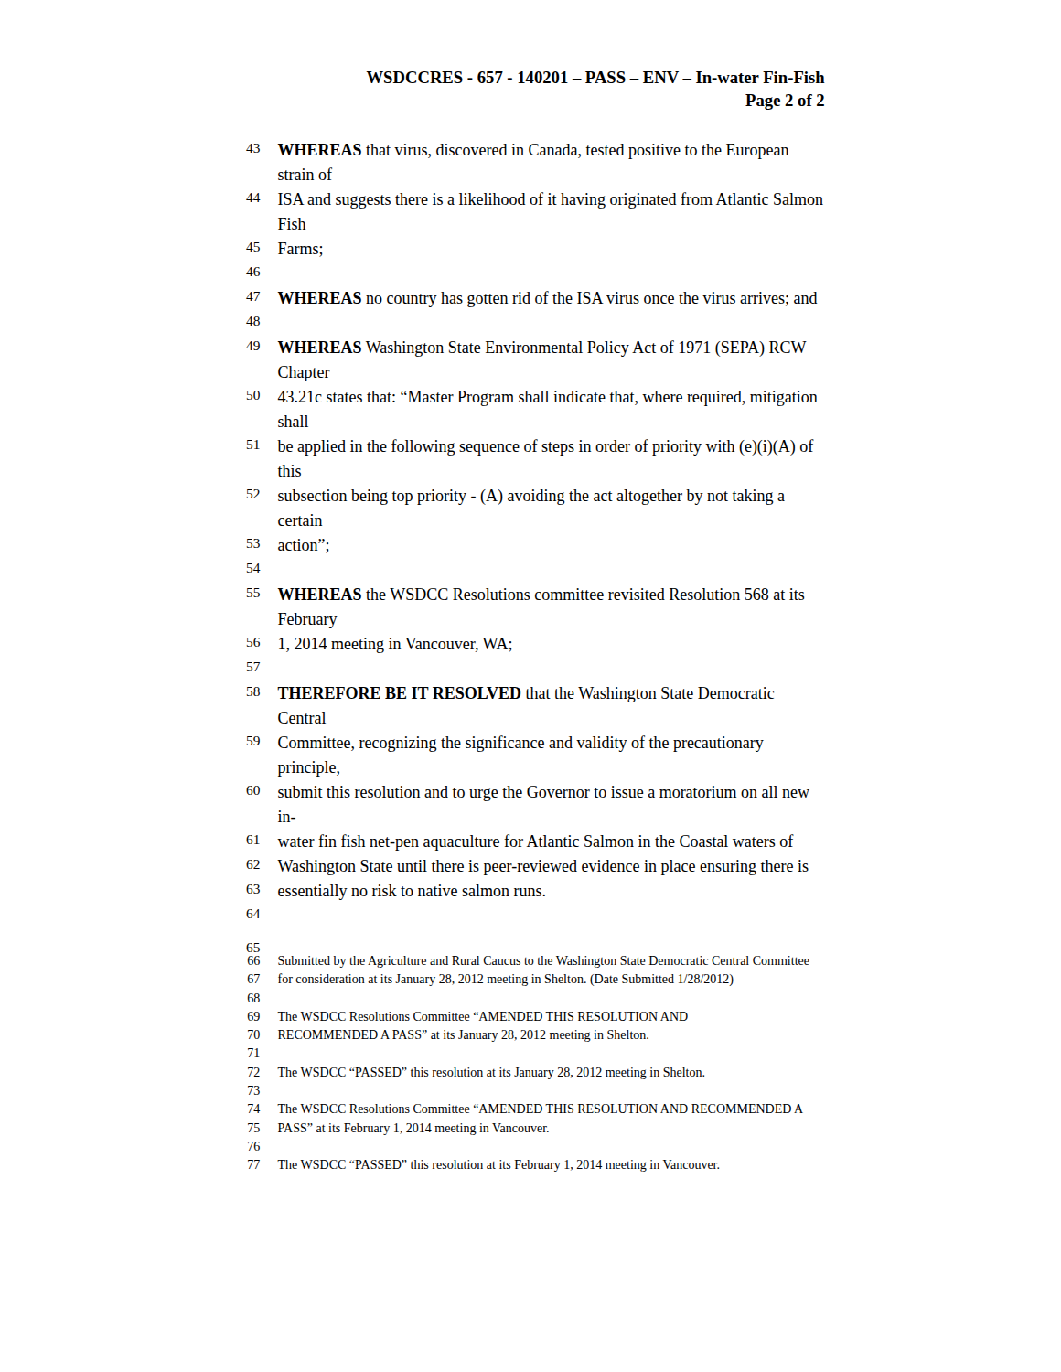WSDCCRES - 657 - 140201 – PASS – ENV – In-water Fin-Fish Page 2 of 2
WHEREAS that virus, discovered in Canada, tested positive to the European strain of
ISA and suggests there is a likelihood of it having originated from Atlantic Salmon Fish
Farms;
WHEREAS no country has gotten rid of the ISA virus once the virus arrives; and
WHEREAS Washington State Environmental Policy Act of 1971 (SEPA) RCW Chapter
43.21c states that: “Master Program shall indicate that, where required, mitigation shall
be applied in the following sequence of steps in order of priority with (e)(i)(A) of this
subsection being top priority - (A) avoiding the act altogether by not taking a certain
action”;
WHEREAS the WSDCC Resolutions committee revisited Resolution 568 at its February
1, 2014 meeting in Vancouver, WA;
THEREFORE BE IT RESOLVED that the Washington State Democratic Central
Committee, recognizing the significance and validity of the precautionary principle,
submit this resolution and to urge the Governor to issue a moratorium on all new in-
water fin fish net-pen aquaculture for Atlantic Salmon in the Coastal waters of
Washington State until there is peer-reviewed evidence in place ensuring there is
essentially no risk to native salmon runs.
Submitted by the Agriculture and Rural Caucus to the Washington State Democratic Central Committee
for consideration at its January 28, 2012 meeting in Shelton. (Date Submitted 1/28/2012)
The WSDCC Resolutions Committee “AMENDED THIS RESOLUTION AND
RECOMMENDED A PASS” at its January 28, 2012 meeting in Shelton.
The WSDCC “PASSED” this resolution at its January 28, 2012 meeting in Shelton.
The WSDCC Resolutions Committee “AMENDED THIS RESOLUTION AND RECOMMENDED A
PASS” at its February 1, 2014 meeting in Vancouver.
The WSDCC “PASSED” this resolution at its February 1, 2014 meeting in Vancouver.